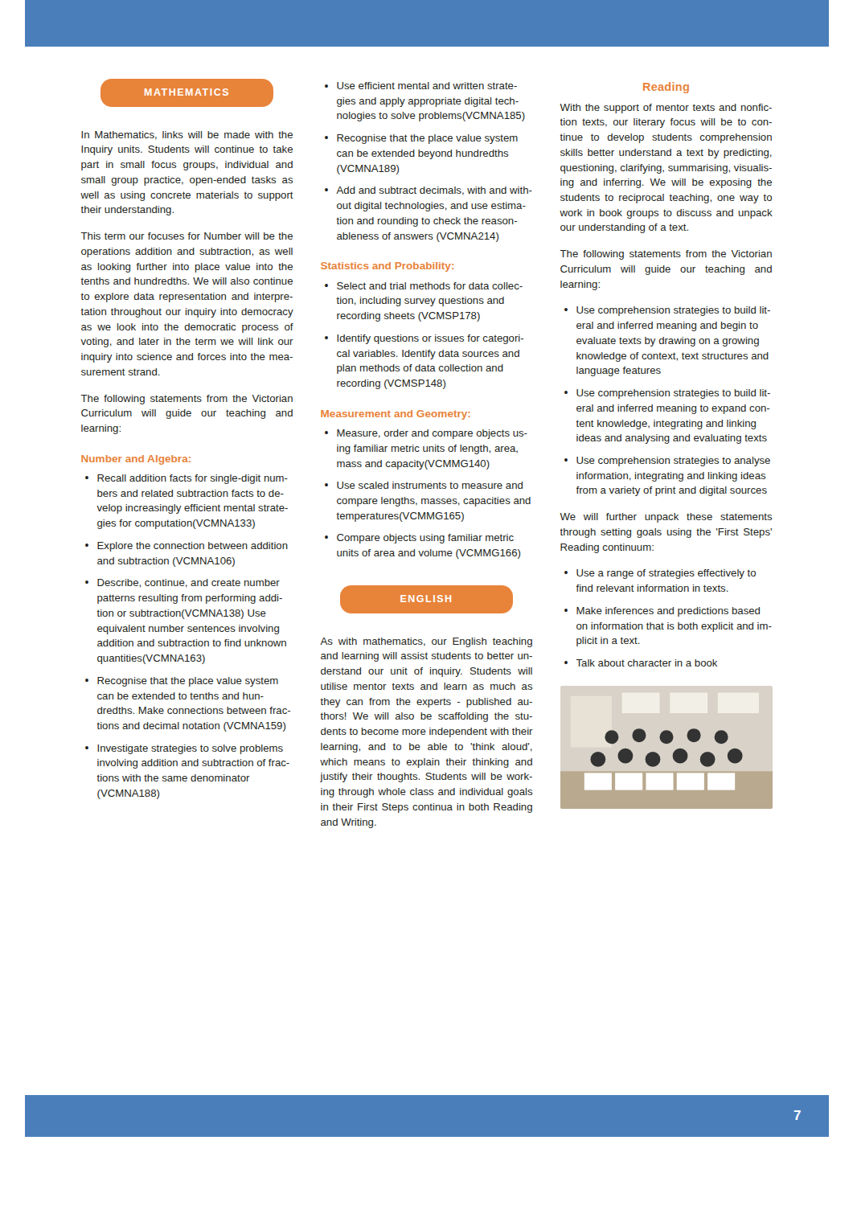Mathematics
In Mathematics, links will be made with the Inquiry units. Students will continue to take part in small focus groups, individual and small group practice, open-ended tasks as well as using concrete materials to support their understanding.
This term our focuses for Number will be the operations addition and subtraction, as well as looking further into place value into the tenths and hundredths. We will also continue to explore data representation and interpretation throughout our inquiry into democracy as we look into the democratic process of voting, and later in the term we will link our inquiry into science and forces into the measurement strand.
The following statements from the Victorian Curriculum will guide our teaching and learning:
Number and Algebra:
Recall addition facts for single-digit numbers and related subtraction facts to develop increasingly efficient mental strategies for computation(VCMNA133)
Explore the connection between addition and subtraction (VCMNA106)
Describe, continue, and create number patterns resulting from performing addition or subtraction(VCMNA138) Use equivalent number sentences involving addition and subtraction to find unknown quantities(VCMNA163)
Recognise that the place value system can be extended to tenths and hundredths. Make connections between fractions and decimal notation (VCMNA159)
Investigate strategies to solve problems involving addition and subtraction of fractions with the same denominator (VCMNA188)
Use efficient mental and written strategies and apply appropriate digital technologies to solve problems(VCMNA185)
Recognise that the place value system can be extended beyond hundredths (VCMNA189)
Add and subtract decimals, with and without digital technologies, and use estimation and rounding to check the reasonableness of answers (VCMNA214)
Statistics and Probability:
Select and trial methods for data collection, including survey questions and recording sheets (VCMSP178)
Identify questions or issues for categorical variables. Identify data sources and plan methods of data collection and recording (VCMSP148)
Measurement and Geometry:
Measure, order and compare objects using familiar metric units of length, area, mass and capacity(VCMMG140)
Use scaled instruments to measure and compare lengths, masses, capacities and temperatures(VCMMG165)
Compare objects using familiar metric units of area and volume (VCMMG166)
English
As with mathematics, our English teaching and learning will assist students to better understand our unit of inquiry. Students will utilise mentor texts and learn as much as they can from the experts - published authors! We will also be scaffolding the students to become more independent with their learning, and to be able to 'think aloud', which means to explain their thinking and justify their thoughts. Students will be working through whole class and individual goals in their First Steps continua in both Reading and Writing.
Reading
With the support of mentor texts and nonfiction texts, our literary focus will be to continue to develop students comprehension skills better understand a text by predicting, questioning, clarifying, summarising, visualising and inferring. We will be exposing the students to reciprocal teaching, one way to work in book groups to discuss and unpack our understanding of a text.
The following statements from the Victorian Curriculum will guide our teaching and learning:
Use comprehension strategies to build literal and inferred meaning and begin to evaluate texts by drawing on a growing knowledge of context, text structures and language features
Use comprehension strategies to build literal and inferred meaning to expand content knowledge, integrating and linking ideas and analysing and evaluating texts
Use comprehension strategies to analyse information, integrating and linking ideas from a variety of print and digital sources
We will further unpack these statements through setting goals using the 'First Steps' Reading continuum:
Use a range of strategies effectively to find relevant information in texts.
Make inferences and predictions based on information that is both explicit and implicit in a text.
Talk about character in a book
7